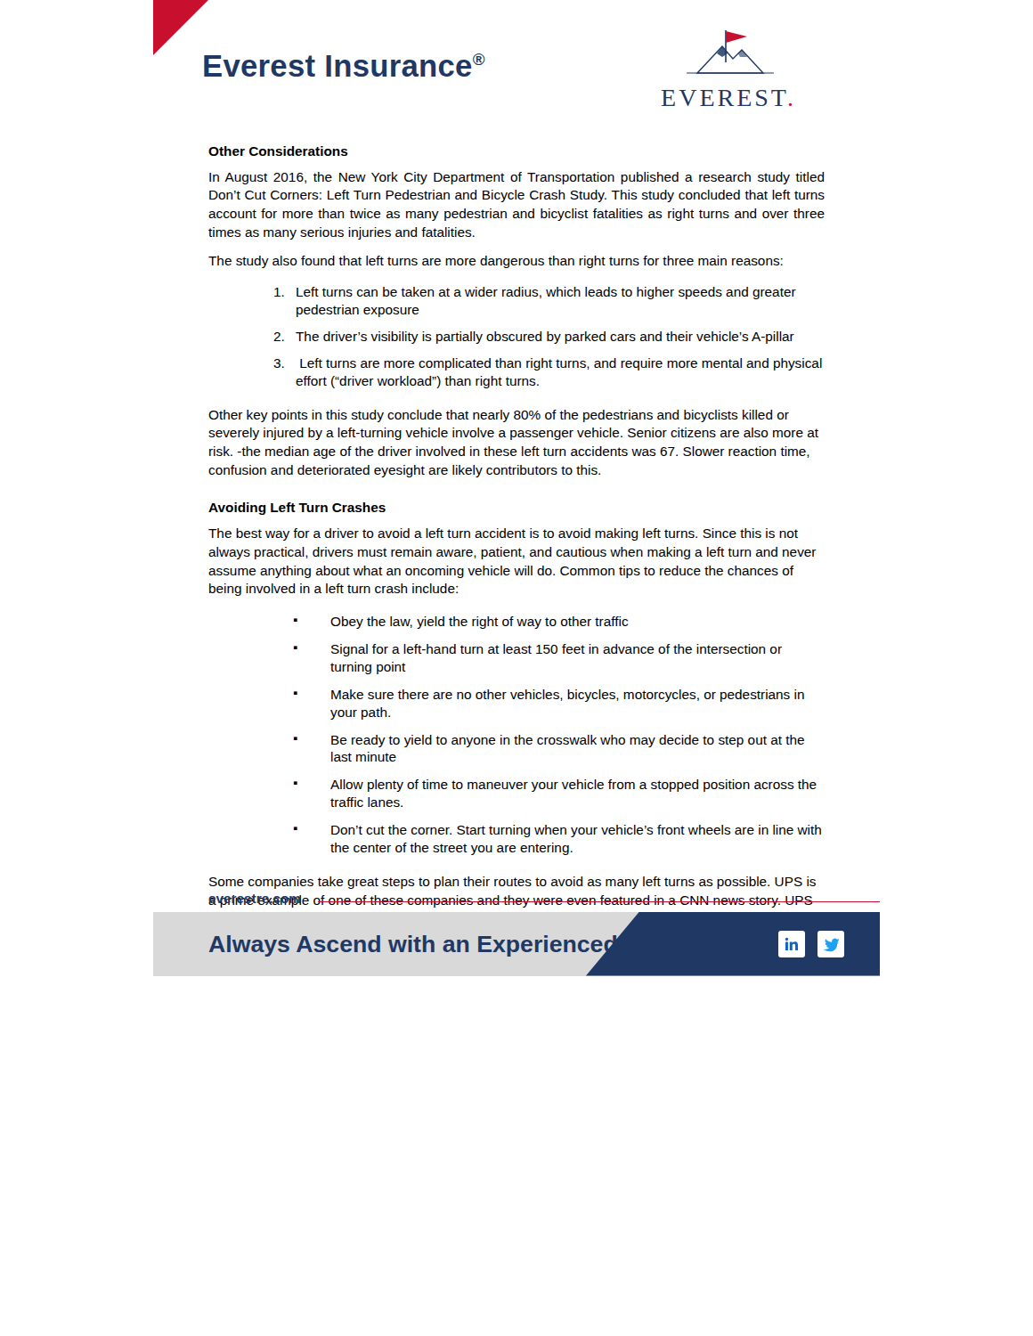Everest Insurance®
EVEREST.
Other Considerations
In August 2016, the New York City Department of Transportation published a research study titled Don’t Cut Corners: Left Turn Pedestrian and Bicycle Crash Study. This study concluded that left turns account for more than twice as many pedestrian and bicyclist fatalities as right turns and over three times as many serious injuries and fatalities.
The study also found that left turns are more dangerous than right turns for three main reasons:
Left turns can be taken at a wider radius, which leads to higher speeds and greater pedestrian exposure
The driver’s visibility is partially obscured by parked cars and their vehicle’s A-pillar
Left turns are more complicated than right turns, and require more mental and physical effort (“driver workload”) than right turns.
Other key points in this study conclude that nearly 80% of the pedestrians and bicyclists killed or severely injured by a left-turning vehicle involve a passenger vehicle. Senior citizens are also more at risk. -the median age of the driver involved in these left turn accidents was 67. Slower reaction time, confusion and deteriorated eyesight are likely contributors to this.
Avoiding Left Turn Crashes
The best way for a driver to avoid a left turn accident is to avoid making left turns. Since this is not always practical, drivers must remain aware, patient, and cautious when making a left turn and never assume anything about what an oncoming vehicle will do. Common tips to reduce the chances of being involved in a left turn crash include:
Obey the law, yield the right of way to other traffic
Signal for a left-hand turn at least 150 feet in advance of the intersection or turning point
Make sure there are no other vehicles, bicycles, motorcycles, or pedestrians in your path.
Be ready to yield to anyone in the crosswalk who may decide to step out at the last minute
Allow plenty of time to maneuver your vehicle from a stopped position across the traffic lanes.
Don’t cut the corner. Start turning when your vehicle’s front wheels are in line with the center of the street you are entering.
Some companies take great steps to plan their routes to avoid as many left turns as possible. UPS is a prime example of one of these companies and they were even featured in a CNN news story. UPS began planning right-turning delivery loops in the 1970’s. They now have a sophisticated software system that calculates the best route while avoiding left turns wherever possible. Though a reduction in
everestre.com
Always Ascend with an Experienced Team
®